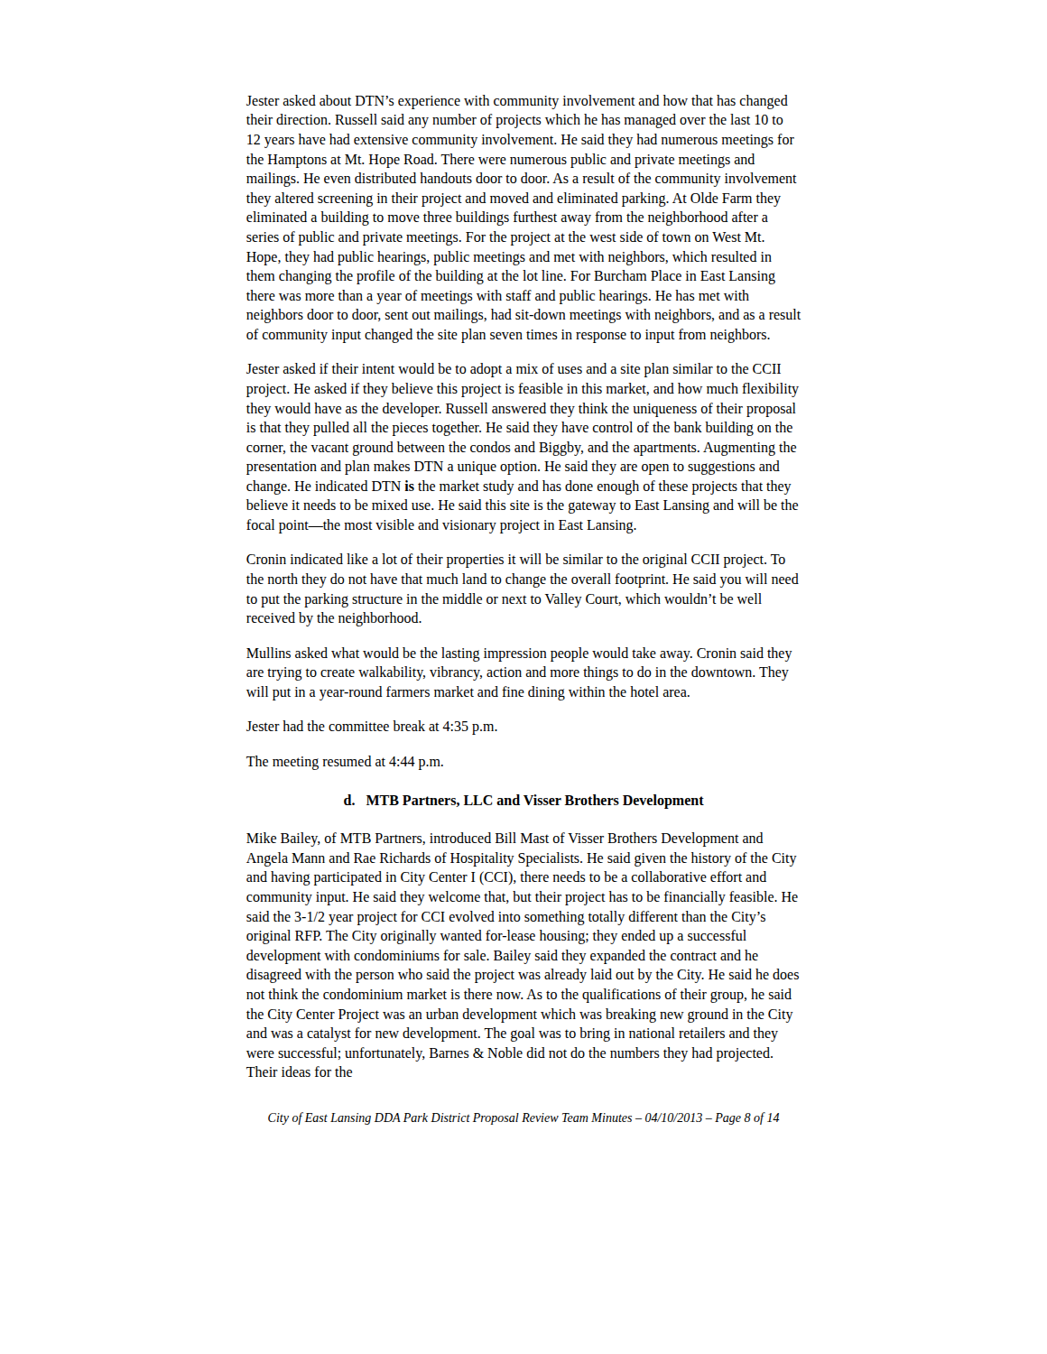Jester asked about DTN’s experience with community involvement and how that has changed their direction. Russell said any number of projects which he has managed over the last 10 to 12 years have had extensive community involvement. He said they had numerous meetings for the Hamptons at Mt. Hope Road. There were numerous public and private meetings and mailings. He even distributed handouts door to door. As a result of the community involvement they altered screening in their project and moved and eliminated parking. At Olde Farm they eliminated a building to move three buildings furthest away from the neighborhood after a series of public and private meetings. For the project at the west side of town on West Mt. Hope, they had public hearings, public meetings and met with neighbors, which resulted in them changing the profile of the building at the lot line. For Burcham Place in East Lansing there was more than a year of meetings with staff and public hearings. He has met with neighbors door to door, sent out mailings, had sit-down meetings with neighbors, and as a result of community input changed the site plan seven times in response to input from neighbors.
Jester asked if their intent would be to adopt a mix of uses and a site plan similar to the CCII project. He asked if they believe this project is feasible in this market, and how much flexibility they would have as the developer. Russell answered they think the uniqueness of their proposal is that they pulled all the pieces together. He said they have control of the bank building on the corner, the vacant ground between the condos and Biggby, and the apartments. Augmenting the presentation and plan makes DTN a unique option. He said they are open to suggestions and change. He indicated DTN is the market study and has done enough of these projects that they believe it needs to be mixed use. He said this site is the gateway to East Lansing and will be the focal point—the most visible and visionary project in East Lansing.
Cronin indicated like a lot of their properties it will be similar to the original CCII project. To the north they do not have that much land to change the overall footprint. He said you will need to put the parking structure in the middle or next to Valley Court, which wouldn’t be well received by the neighborhood.
Mullins asked what would be the lasting impression people would take away. Cronin said they are trying to create walkability, vibrancy, action and more things to do in the downtown. They will put in a year-round farmers market and fine dining within the hotel area.
Jester had the committee break at 4:35 p.m.
The meeting resumed at 4:44 p.m.
d. MTB Partners, LLC and Visser Brothers Development
Mike Bailey, of MTB Partners, introduced Bill Mast of Visser Brothers Development and Angela Mann and Rae Richards of Hospitality Specialists. He said given the history of the City and having participated in City Center I (CCI), there needs to be a collaborative effort and community input. He said they welcome that, but their project has to be financially feasible. He said the 3-1/2 year project for CCI evolved into something totally different than the City’s original RFP. The City originally wanted for-lease housing; they ended up a successful development with condominiums for sale. Bailey said they expanded the contract and he disagreed with the person who said the project was already laid out by the City. He said he does not think the condominium market is there now. As to the qualifications of their group, he said the City Center Project was an urban development which was breaking new ground in the City and was a catalyst for new development. The goal was to bring in national retailers and they were successful; unfortunately, Barnes & Noble did not do the numbers they had projected. Their ideas for the
City of East Lansing DDA Park District Proposal Review Team Minutes – 04/10/2013 – Page 8 of 14